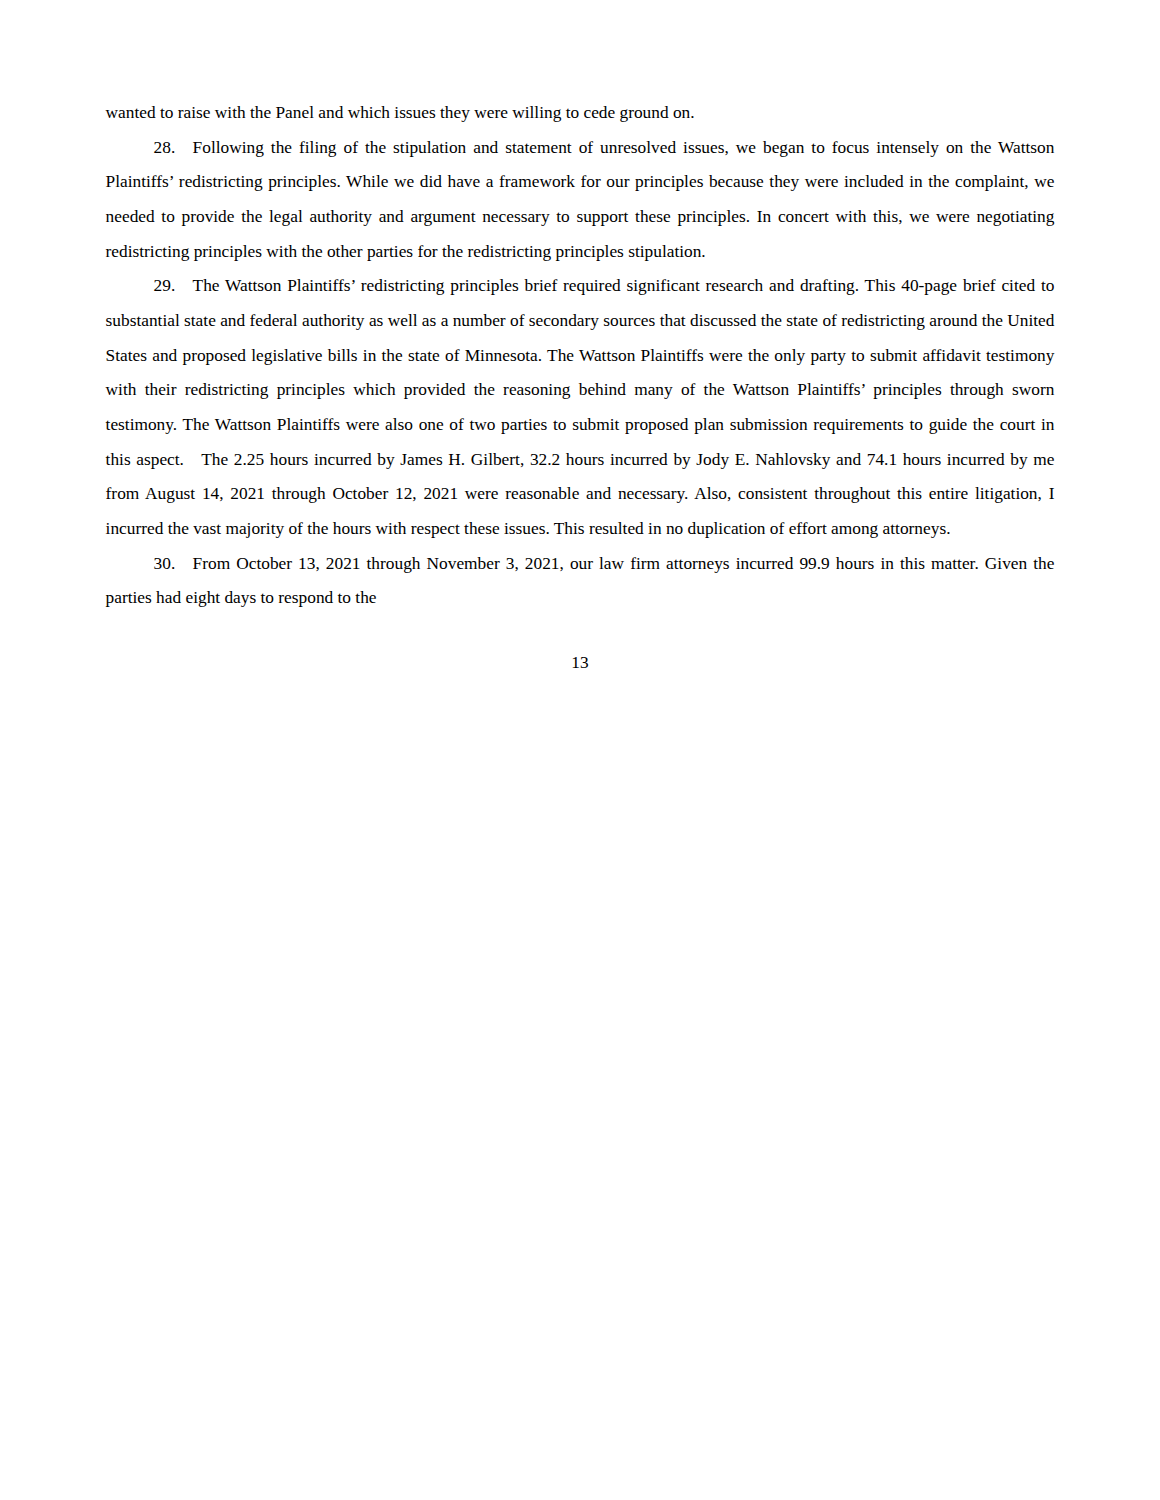wanted to raise with the Panel and which issues they were willing to cede ground on.
28. Following the filing of the stipulation and statement of unresolved issues, we began to focus intensely on the Wattson Plaintiffs’ redistricting principles. While we did have a framework for our principles because they were included in the complaint, we needed to provide the legal authority and argument necessary to support these principles. In concert with this, we were negotiating redistricting principles with the other parties for the redistricting principles stipulation.
29. The Wattson Plaintiffs’ redistricting principles brief required significant research and drafting. This 40-page brief cited to substantial state and federal authority as well as a number of secondary sources that discussed the state of redistricting around the United States and proposed legislative bills in the state of Minnesota. The Wattson Plaintiffs were the only party to submit affidavit testimony with their redistricting principles which provided the reasoning behind many of the Wattson Plaintiffs’ principles through sworn testimony. The Wattson Plaintiffs were also one of two parties to submit proposed plan submission requirements to guide the court in this aspect. The 2.25 hours incurred by James H. Gilbert, 32.2 hours incurred by Jody E. Nahlovsky and 74.1 hours incurred by me from August 14, 2021 through October 12, 2021 were reasonable and necessary. Also, consistent throughout this entire litigation, I incurred the vast majority of the hours with respect these issues. This resulted in no duplication of effort among attorneys.
30. From October 13, 2021 through November 3, 2021, our law firm attorneys incurred 99.9 hours in this matter. Given the parties had eight days to respond to the
13